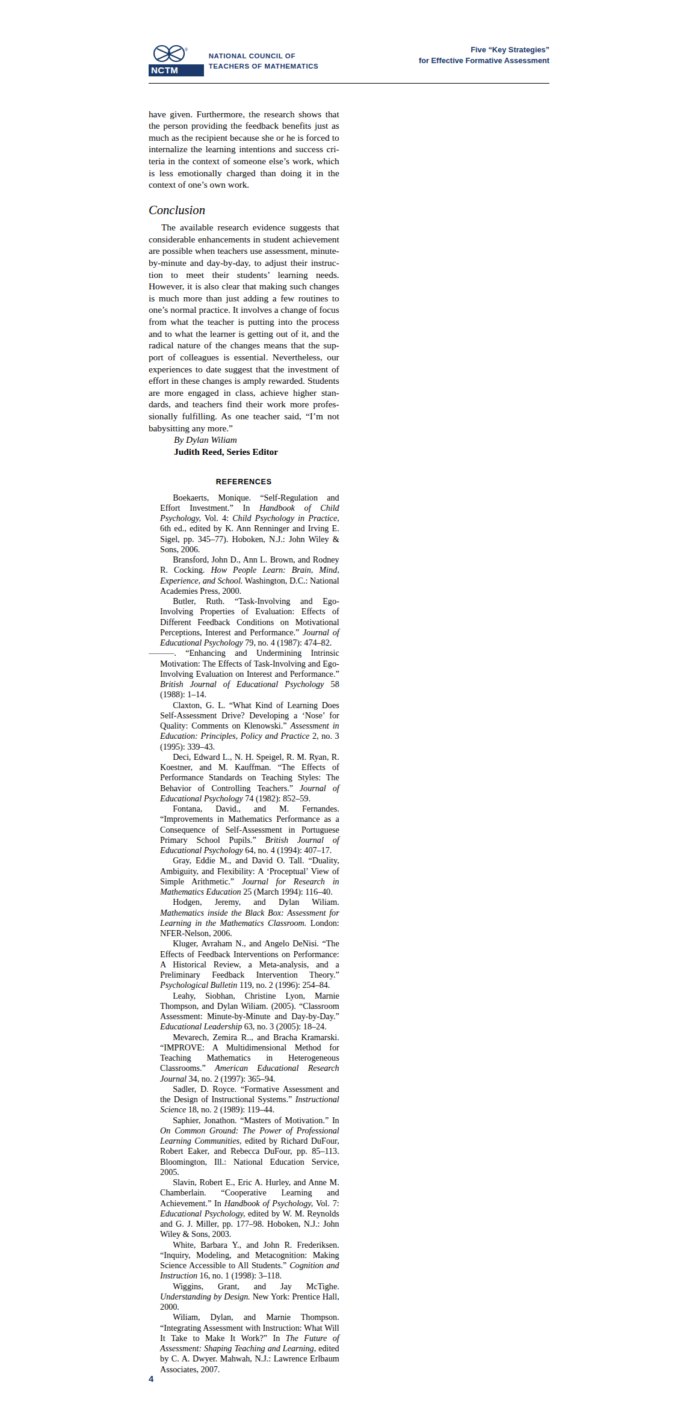® NCTM
National Council of Teachers of Mathematics
Five “Key Strategies” for Effective Formative Assessment
have given. Furthermore, the research shows that the person providing the feedback benefits just as much as the recipient because she or he is forced to internalize the learning intentions and success criteria in the context of someone else’s work, which is less emotionally charged than doing it in the context of one’s own work.
Conclusion
The available research evidence suggests that considerable enhancements in student achievement are possible when teachers use assessment, minute-by-minute and day-by-day, to adjust their instruction to meet their students’ learning needs. However, it is also clear that making such changes is much more than just adding a few routines to one’s normal practice. It involves a change of focus from what the teacher is putting into the process and to what the learner is getting out of it, and the radical nature of the changes means that the support of colleagues is essential. Nevertheless, our experiences to date suggest that the investment of effort in these changes is amply rewarded. Students are more engaged in class, achieve higher standards, and teachers find their work more professionally fulfilling. As one teacher said, “I’m not babysitting any more.”
By Dylan Wiliam Judith Reed, Series Editor
REFERENCES
Boekaerts, Monique. “Self-Regulation and Effort Investment.” In Handbook of Child Psychology, Vol. 4: Child Psychology in Practice, 6th ed., edited by K. Ann Renninger and Irving E. Sigel, pp. 345–77). Hoboken, N.J.: John Wiley & Sons, 2006.
Bransford, John D., Ann L. Brown, and Rodney R. Cocking. How People Learn: Brain, Mind, Experience, and School. Washington, D.C.: National Academies Press, 2000.
Butler, Ruth. “Task-Involving and Ego-Involving Properties of Evaluation: Effects of Different Feedback Conditions on Motivational Perceptions, Interest and Performance.” Journal of Educational Psychology 79, no. 4 (1987): 474–82.
———. “Enhancing and Undermining Intrinsic Motivation: The Effects of Task-Involving and Ego-Involving Evaluation on Interest and Performance.” British Journal of Educational Psychology 58 (1988): 1–14.
Claxton, G. L. “What Kind of Learning Does Self-Assessment Drive? Developing a ‘Nose’ for Quality: Comments on Klenowski.” Assessment in Education: Principles, Policy and Practice 2, no. 3 (1995): 339–43.
Deci, Edward L., N. H. Speigel, R. M. Ryan, R. Koestner, and M. Kauffman. “The Effects of Performance Standards on Teaching Styles: The Behavior of Controlling Teachers.” Journal of Educational Psychology 74 (1982): 852–59.
Fontana, David., and M. Fernandes. “Improvements in Mathematics Performance as a Consequence of Self-Assessment in Portuguese Primary School Pupils.” British Journal of Educational Psychology 64, no. 4 (1994): 407–17.
Gray, Eddie M., and David O. Tall. “Duality, Ambiguity, and Flexibility: A ‘Proceptual’ View of Simple Arithmetic.” Journal for Research in Mathematics Education 25 (March 1994): 116–40.
Hodgen, Jeremy, and Dylan Wiliam. Mathematics inside the Black Box: Assessment for Learning in the Mathematics Classroom. London: NFER-Nelson, 2006.
Kluger, Avraham N., and Angelo DeNisi. “The Effects of Feedback Interventions on Performance: A Historical Review, a Meta-analysis, and a Preliminary Feedback Intervention Theory.” Psychological Bulletin 119, no. 2 (1996): 254–84.
Leahy, Siobhan, Christine Lyon, Marnie Thompson, and Dylan Wiliam. (2005). “Classroom Assessment: Minute-by-Minute and Day-by-Day.” Educational Leadership 63, no. 3 (2005): 18–24.
Mevarech, Zemira R.., and Bracha Kramarski. “IMPROVE: A Multidimensional Method for Teaching Mathematics in Heterogeneous Classrooms.” American Educational Research Journal 34, no. 2 (1997): 365–94.
Sadler, D. Royce. “Formative Assessment and the Design of Instructional Systems.” Instructional Science 18, no. 2 (1989): 119–44.
Saphier, Jonathon. “Masters of Motivation.” In On Common Ground: The Power of Professional Learning Communities, edited by Richard DuFour, Robert Eaker, and Rebecca DuFour, pp. 85–113. Bloomington, Ill.: National Education Service, 2005.
Slavin, Robert E., Eric A. Hurley, and Anne M. Chamberlain. “Cooperative Learning and Achievement.” In Handbook of Psychology, Vol. 7: Educational Psychology, edited by W. M. Reynolds and G. J. Miller, pp. 177–98. Hoboken, N.J.: John Wiley & Sons, 2003.
White, Barbara Y., and John R. Frederiksen. “Inquiry, Modeling, and Metacognition: Making Science Accessible to All Students.” Cognition and Instruction 16, no. 1 (1998): 3–118.
Wiggins, Grant, and Jay McTighe. Understanding by Design. New York: Prentice Hall, 2000.
Wiliam, Dylan, and Marnie Thompson. “Integrating Assessment with Instruction: What Will It Take to Make It Work?” In The Future of Assessment: Shaping Teaching and Learning, edited by C. A. Dwyer. Mahwah, N.J.: Lawrence Erlbaum Associates, 2007.
4